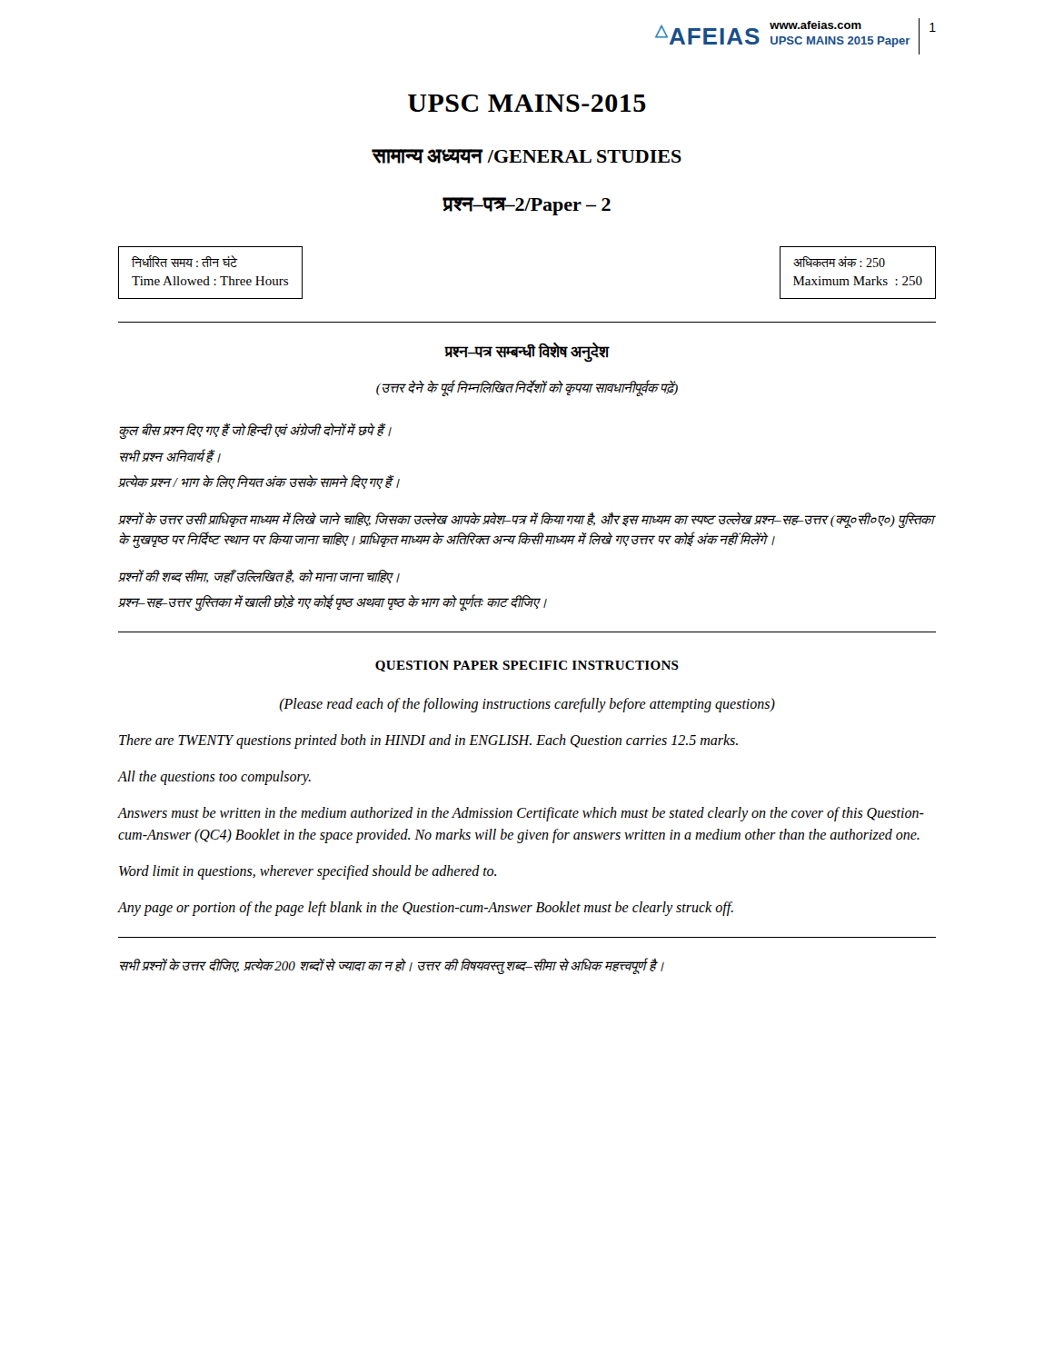△AFEIAS
www.afeias.com
UPSC MAINS 2015 Paper
1
UPSC MAINS-2015
सामान्य अध्ययन /GENERAL STUDIES
प्रश्न–पत्र–2/Paper – 2
निर्धारित समय : तीन घंटे
Time Allowed : Three Hours
अधिकतम अंक : 250
Maximum Marks : 250
प्रश्न–पत्र सम्बन्धी विशेष अनुदेश
(उत्तर देने के पूर्व निम्नलिखित निर्देशों को कृपया सावधानीपूर्वक पढ़ें)
कुल बीस प्रश्न दिए गए हैं जो हिन्दी एवं अंग्रेजी दोनों में छपे हैं।
सभी प्रश्न अनिवार्य हैं।
प्रत्येक प्रश्न / भाग के लिए नियत अंक उसके सामने दिए गए हैं।
प्रश्नों के उत्तर उसी प्राधिकृत माध्यम में लिखे जाने चाहिए, जिसका उल्लेख आपके प्रवेश–पत्र में किया गया है, और इस माध्यम का स्पष्ट उल्लेख प्रश्न–सह–उत्तर (क्यू०सी०ए०) पुस्तिका के मुखपृष्ठ पर निर्दिष्ट स्थान पर किया जाना चाहिए। प्राधिकृत माध्यम के अतिरिक्त अन्य किसी माध्यम में लिखे गए उत्तर पर कोई अंक नहीं मिलेंगे।
प्रश्नों की शब्द सीमा, जहाँ उल्लिखित है, को माना जाना चाहिए।
प्रश्न–सह–उत्तर पुस्तिका में खाली छोड़े गए कोई पृष्ठ अथवा पृष्ठ के भाग को पूर्णतः काट दीजिए।
QUESTION PAPER SPECIFIC INSTRUCTIONS
(Please read each of the following instructions carefully before attempting questions)
There are TWENTY questions printed both in HINDI and in ENGLISH. Each Question carries 12.5 marks.
All the questions too compulsory.
Answers must be written in the medium authorized in the Admission Certificate which must be stated clearly on the cover of this Question-cum-Answer (QC4) Booklet in the space provided. No marks will be given for answers written in a medium other than the authorized one.
Word limit in questions, wherever specified should be adhered to.
Any page or portion of the page left blank in the Question-cum-Answer Booklet must be clearly struck off.
सभी प्रश्नों के उत्तर दीजिए, प्रत्येक 200 शब्दों से ज्यादा का न हो। उत्तर की विषयवस्तु शब्द–सीमा से अधिक महत्त्वपूर्ण है।